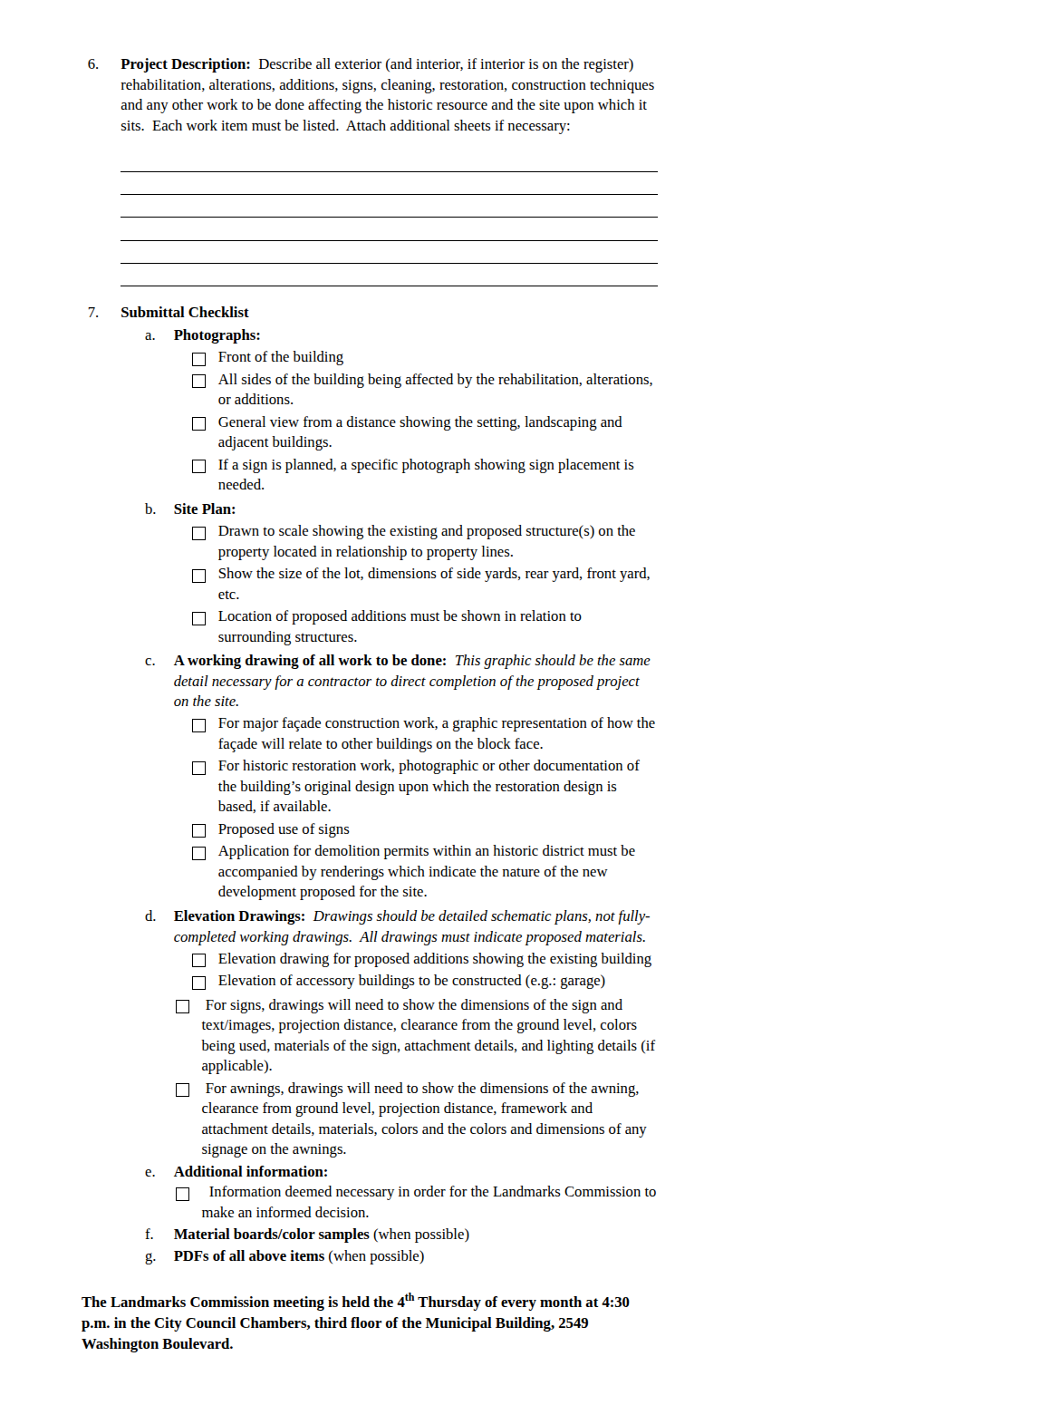6. Project Description: Describe all exterior (and interior, if interior is on the register) rehabilitation, alterations, additions, signs, cleaning, restoration, construction techniques and any other work to be done affecting the historic resource and the site upon which it sits. Each work item must be listed. Attach additional sheets if necessary:
7. Submittal Checklist
a. Photographs:
Front of the building
All sides of the building being affected by the rehabilitation, alterations, or additions.
General view from a distance showing the setting, landscaping and adjacent buildings.
If a sign is planned, a specific photograph showing sign placement is needed.
b. Site Plan:
Drawn to scale showing the existing and proposed structure(s) on the property located in relationship to property lines.
Show the size of the lot, dimensions of side yards, rear yard, front yard, etc.
Location of proposed additions must be shown in relation to surrounding structures.
c. A working drawing of all work to be done: This graphic should be the same detail necessary for a contractor to direct completion of the proposed project on the site.
For major façade construction work, a graphic representation of how the façade will relate to other buildings on the block face.
For historic restoration work, photographic or other documentation of the building’s original design upon which the restoration design is based, if available.
Proposed use of signs
Application for demolition permits within an historic district must be accompanied by renderings which indicate the nature of the new development proposed for the site.
d. Elevation Drawings: Drawings should be detailed schematic plans, not fully-completed working drawings. All drawings must indicate proposed materials.
Elevation drawing for proposed additions showing the existing building
Elevation of accessory buildings to be constructed (e.g.: garage)
For signs, drawings will need to show the dimensions of the sign and text/images, projection distance, clearance from the ground level, colors being used, materials of the sign, attachment details, and lighting details (if applicable).
For awnings, drawings will need to show the dimensions of the awning, clearance from ground level, projection distance, framework and attachment details, materials, colors and the colors and dimensions of any signage on the awnings.
e. Additional information:
Information deemed necessary in order for the Landmarks Commission to make an informed decision.
f. Material boards/color samples (when possible)
g. PDFs of all above items (when possible)
The Landmarks Commission meeting is held the 4th Thursday of every month at 4:30 p.m. in the City Council Chambers, third floor of the Municipal Building, 2549 Washington Boulevard.